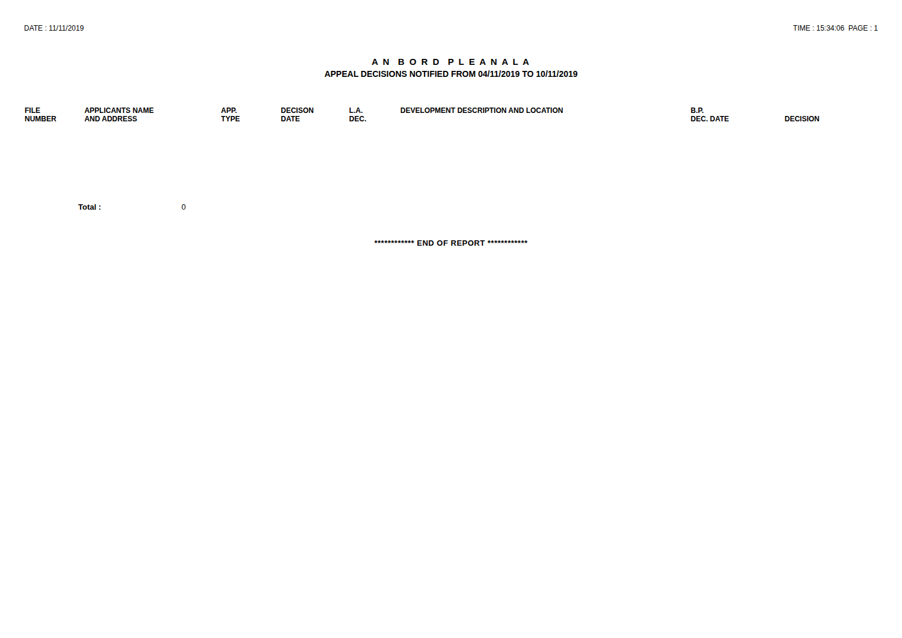DATE : 11/11/2019 TIME : 15:34:06 PAGE : 1
A N B O R D P L E A N A L A
APPEAL DECISIONS NOTIFIED FROM 04/11/2019 TO 10/11/2019
| FILE NUMBER | APPLICANTS NAME AND ADDRESS | APP. TYPE | DECISON DATE | L.A. DEC. | DEVELOPMENT DESCRIPTION AND LOCATION | B.P. DEC. DATE | DECISION |
| --- | --- | --- | --- | --- | --- | --- | --- |
Total : 0
************ END OF REPORT ************